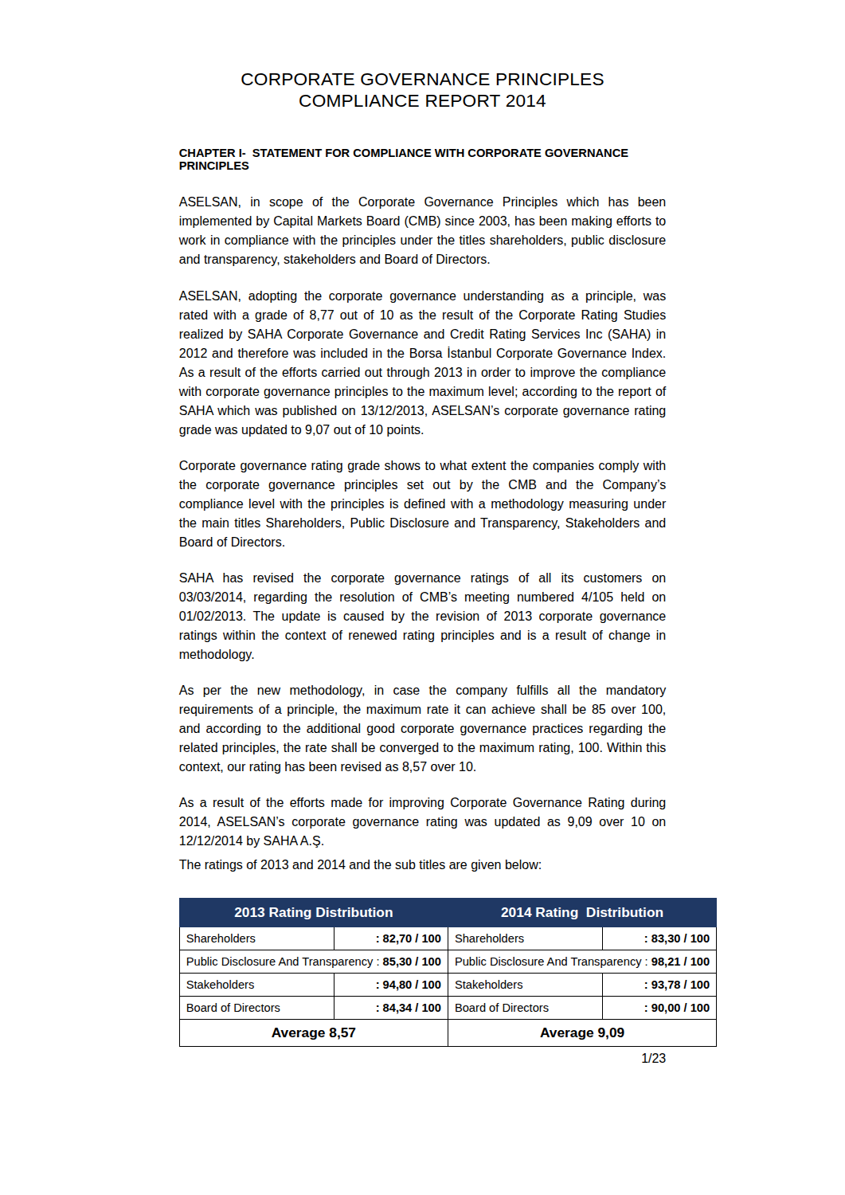CORPORATE GOVERNANCE PRINCIPLES COMPLIANCE REPORT 2014
CHAPTER I- STATEMENT FOR COMPLIANCE WITH CORPORATE GOVERNANCE PRINCIPLES
ASELSAN, in scope of the Corporate Governance Principles which has been implemented by Capital Markets Board (CMB) since 2003, has been making efforts to work in compliance with the principles under the titles shareholders, public disclosure and transparency, stakeholders and Board of Directors.
ASELSAN, adopting the corporate governance understanding as a principle, was rated with a grade of 8,77 out of 10 as the result of the Corporate Rating Studies realized by SAHA Corporate Governance and Credit Rating Services Inc (SAHA) in 2012 and therefore was included in the Borsa İstanbul Corporate Governance Index. As a result of the efforts carried out through 2013 in order to improve the compliance with corporate governance principles to the maximum level; according to the report of SAHA which was published on 13/12/2013, ASELSAN’s corporate governance rating grade was updated to 9,07 out of 10 points.
Corporate governance rating grade shows to what extent the companies comply with the corporate governance principles set out by the CMB and the Company’s compliance level with the principles is defined with a methodology measuring under the main titles Shareholders, Public Disclosure and Transparency, Stakeholders and Board of Directors.
SAHA has revised the corporate governance ratings of all its customers on 03/03/2014, regarding the resolution of CMB’s meeting numbered 4/105 held on 01/02/2013. The update is caused by the revision of 2013 corporate governance ratings within the context of renewed rating principles and is a result of change in methodology.
As per the new methodology, in case the company fulfills all the mandatory requirements of a principle, the maximum rate it can achieve shall be 85 over 100, and according to the additional good corporate governance practices regarding the related principles, the rate shall be converged to the maximum rating, 100. Within this context, our rating has been revised as 8,57 over 10.
As a result of the efforts made for improving Corporate Governance Rating during 2014, ASELSAN’s corporate governance rating was updated as 9,09 over 10 on 12/12/2014 by SAHA A.Ş.
The ratings of 2013 and 2014 and the sub titles are given below:
| 2013 Rating Distribution | 2014 Rating Distribution |
| --- | --- |
| Shareholders | : 82,70 / 100 | Shareholders | : 83,30 / 100 |
| Public Disclosure And Transparency : 85,30 / 100 | Public Disclosure And Transparency : 98,21 / 100 |
| Stakeholders | : 94,80 / 100 | Stakeholders | : 93,78 / 100 |
| Board of Directors | : 84,34 / 100 | Board of Directors | : 90,00 / 100 |
| Average 8,57 | Average 9,09 |
1/23